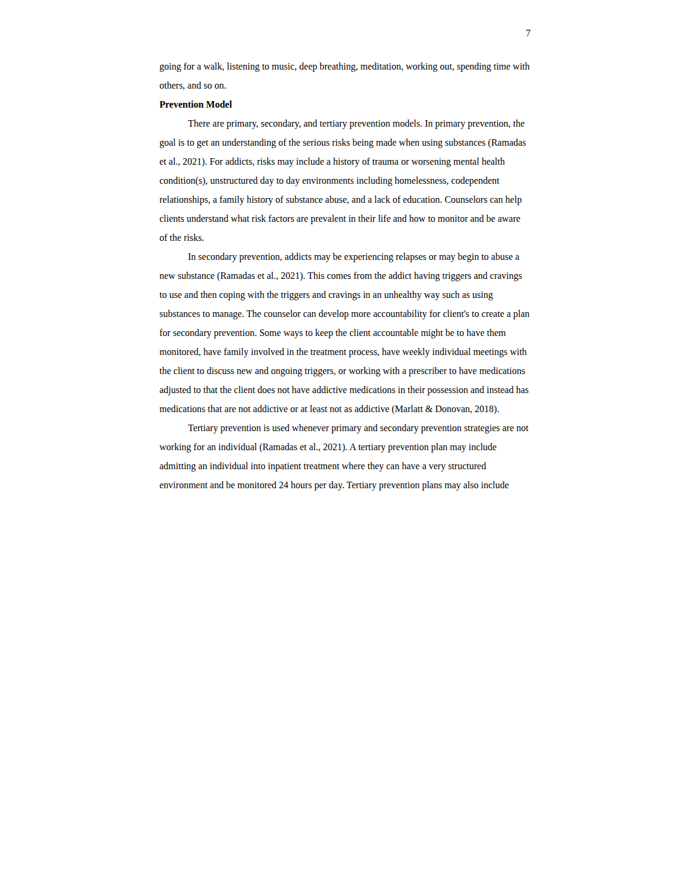7
going for a walk, listening to music, deep breathing, meditation, working out, spending time with others, and so on.
Prevention Model
There are primary, secondary, and tertiary prevention models. In primary prevention, the goal is to get an understanding of the serious risks being made when using substances (Ramadas et al., 2021). For addicts, risks may include a history of trauma or worsening mental health condition(s), unstructured day to day environments including homelessness, codependent relationships, a family history of substance abuse, and a lack of education. Counselors can help clients understand what risk factors are prevalent in their life and how to monitor and be aware of the risks.
In secondary prevention, addicts may be experiencing relapses or may begin to abuse a new substance (Ramadas et al., 2021). This comes from the addict having triggers and cravings to use and then coping with the triggers and cravings in an unhealthy way such as using substances to manage. The counselor can develop more accountability for client's to create a plan for secondary prevention. Some ways to keep the client accountable might be to have them monitored, have family involved in the treatment process, have weekly individual meetings with the client to discuss new and ongoing triggers, or working with a prescriber to have medications adjusted to that the client does not have addictive medications in their possession and instead has medications that are not addictive or at least not as addictive (Marlatt & Donovan, 2018).
Tertiary prevention is used whenever primary and secondary prevention strategies are not working for an individual (Ramadas et al., 2021). A tertiary prevention plan may include admitting an individual into inpatient treatment where they can have a very structured environment and be monitored 24 hours per day. Tertiary prevention plans may also include